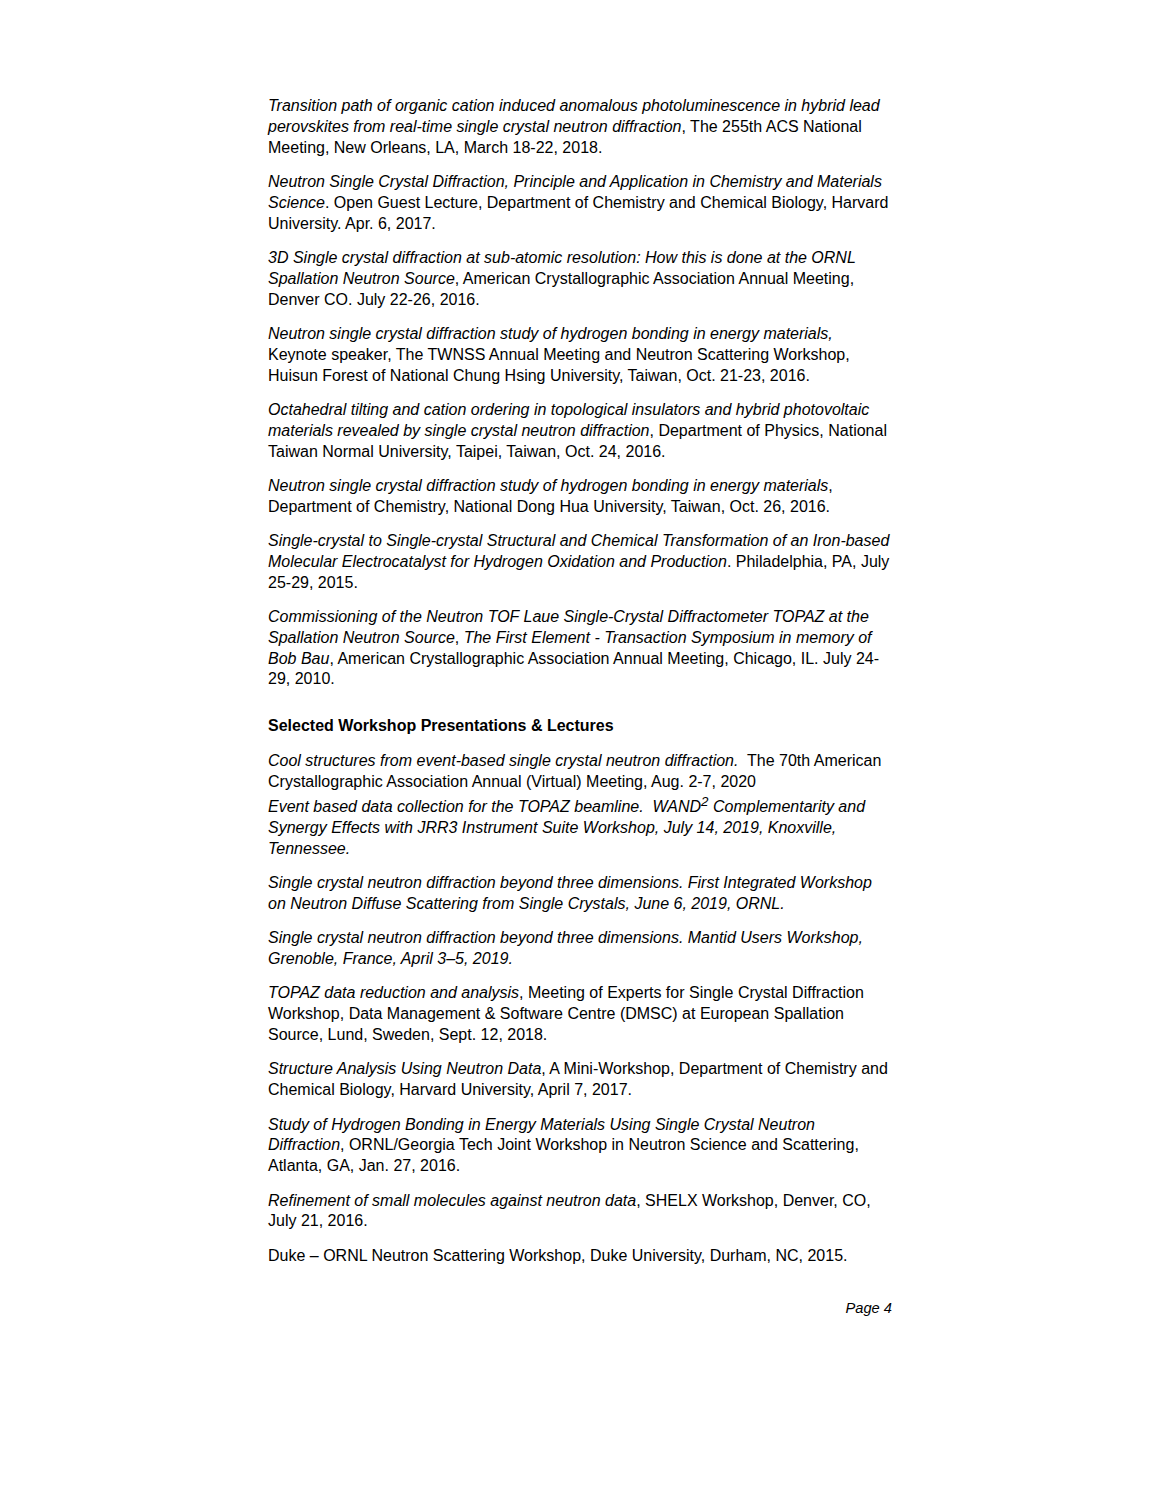Transition path of organic cation induced anomalous photoluminescence in hybrid lead perovskites from real-time single crystal neutron diffraction, The 255th ACS National Meeting, New Orleans, LA, March 18-22, 2018.
Neutron Single Crystal Diffraction, Principle and Application in Chemistry and Materials Science. Open Guest Lecture, Department of Chemistry and Chemical Biology, Harvard University. Apr. 6, 2017.
3D Single crystal diffraction at sub-atomic resolution: How this is done at the ORNL Spallation Neutron Source, American Crystallographic Association Annual Meeting, Denver CO. July 22-26, 2016.
Neutron single crystal diffraction study of hydrogen bonding in energy materials, Keynote speaker, The TWNSS Annual Meeting and Neutron Scattering Workshop, Huisun Forest of National Chung Hsing University, Taiwan, Oct. 21-23, 2016.
Octahedral tilting and cation ordering in topological insulators and hybrid photovoltaic materials revealed by single crystal neutron diffraction, Department of Physics, National Taiwan Normal University, Taipei, Taiwan, Oct. 24, 2016.
Neutron single crystal diffraction study of hydrogen bonding in energy materials, Department of Chemistry, National Dong Hua University, Taiwan, Oct. 26, 2016.
Single-crystal to Single-crystal Structural and Chemical Transformation of an Iron-based Molecular Electrocatalyst for Hydrogen Oxidation and Production. Philadelphia, PA, July 25-29, 2015.
Commissioning of the Neutron TOF Laue Single-Crystal Diffractometer TOPAZ at the Spallation Neutron Source, The First Element - Transaction Symposium in memory of Bob Bau, American Crystallographic Association Annual Meeting, Chicago, IL. July 24-29, 2010.
Selected Workshop Presentations & Lectures
Cool structures from event-based single crystal neutron diffraction. The 70th American Crystallographic Association Annual (Virtual) Meeting, Aug. 2-7, 2020
Event based data collection for the TOPAZ beamline. WAND2 Complementarity and Synergy Effects with JRR3 Instrument Suite Workshop, July 14, 2019, Knoxville, Tennessee.
Single crystal neutron diffraction beyond three dimensions. First Integrated Workshop on Neutron Diffuse Scattering from Single Crystals, June 6, 2019, ORNL.
Single crystal neutron diffraction beyond three dimensions. Mantid Users Workshop, Grenoble, France, April 3–5, 2019.
TOPAZ data reduction and analysis, Meeting of Experts for Single Crystal Diffraction Workshop, Data Management & Software Centre (DMSC) at European Spallation Source, Lund, Sweden, Sept. 12, 2018.
Structure Analysis Using Neutron Data, A Mini-Workshop, Department of Chemistry and Chemical Biology, Harvard University, April 7, 2017.
Study of Hydrogen Bonding in Energy Materials Using Single Crystal Neutron Diffraction, ORNL/Georgia Tech Joint Workshop in Neutron Science and Scattering, Atlanta, GA, Jan. 27, 2016.
Refinement of small molecules against neutron data, SHELX Workshop, Denver, CO, July 21, 2016.
Duke – ORNL Neutron Scattering Workshop, Duke University, Durham, NC, 2015.
Page 4